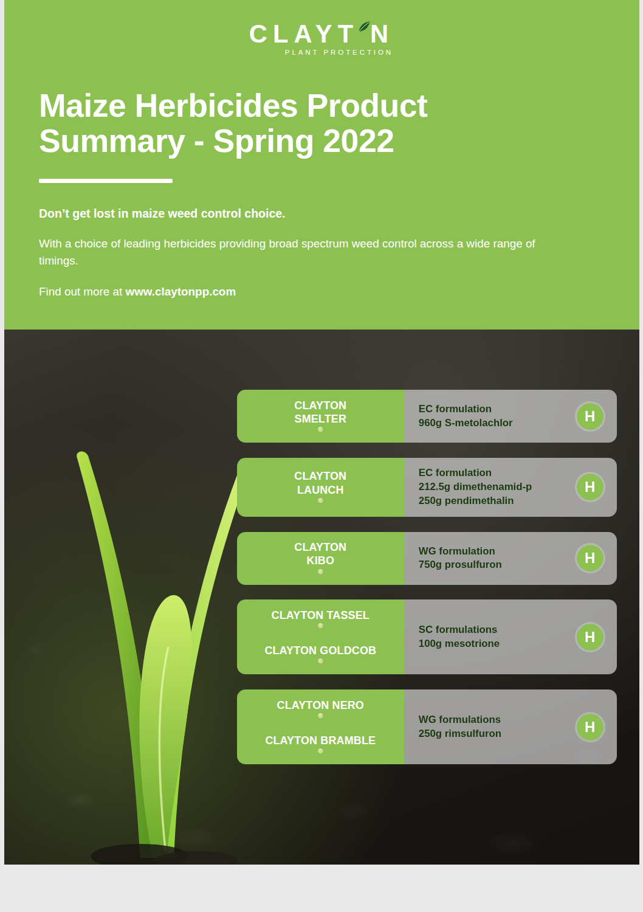CLAYT NPLANT PROTECTION
Maize Herbicides Product
Summary - Spring 2022
Don’t get lost in maize weed control choice.
With a choice of leading herbicides providing broad spectrum weed control across a wide range of timings.
Find out more at www.claytonpp.com
CLAYTON
SMELTER®
EC formulation
960g S-metolachlor
H
CLAYTON
LAUNCH®
EC formulation
212.5g dimethenamid-p
250g pendimethalin
H
CLAYTON
KIBO®
WG formulation
750g prosulfuron
H
CLAYTON TASSEL®
CLAYTON GOLDCOB®
SC formulations
100g mesotrione
H
CLAYTON NERO®
CLAYTON BRAMBLE®
WG formulations
250g rimsulfuron
H